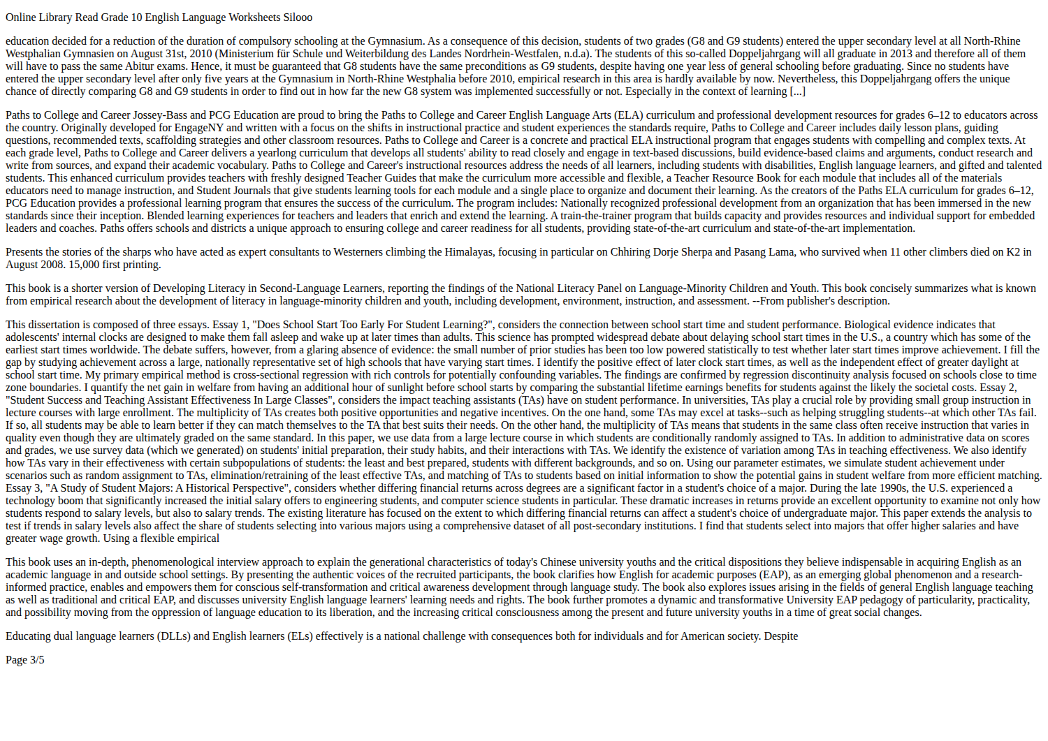Online Library Read Grade 10 English Language Worksheets Silooo
education decided for a reduction of the duration of compulsory schooling at the Gymnasium. As a consequence of this decision, students of two grades (G8 and G9 students) entered the upper secondary level at all North-Rhine Westphalian Gymnasien on August 31st, 2010 (Ministerium für Schule und Weiterbildung des Landes Nordrhein-Westfalen, n.d.a). The students of this so-called Doppeljahrgang will all graduate in 2013 and therefore all of them will have to pass the same Abitur exams. Hence, it must be guaranteed that G8 students have the same preconditions as G9 students, despite having one year less of general schooling before graduating. Since no students have entered the upper secondary level after only five years at the Gymnasium in North-Rhine Westphalia before 2010, empirical research in this area is hardly available by now. Nevertheless, this Doppeljahrgang offers the unique chance of directly comparing G8 and G9 students in order to find out in how far the new G8 system was implemented successfully or not. Especially in the context of learning [...]
Paths to College and Career Jossey-Bass and PCG Education are proud to bring the Paths to College and Career English Language Arts (ELA) curriculum and professional development resources for grades 6–12 to educators across the country. Originally developed for EngageNY and written with a focus on the shifts in instructional practice and student experiences the standards require, Paths to College and Career includes daily lesson plans, guiding questions, recommended texts, scaffolding strategies and other classroom resources. Paths to College and Career is a concrete and practical ELA instructional program that engages students with compelling and complex texts. At each grade level, Paths to College and Career delivers a yearlong curriculum that develops all students' ability to read closely and engage in text-based discussions, build evidence-based claims and arguments, conduct research and write from sources, and expand their academic vocabulary. Paths to College and Career's instructional resources address the needs of all learners, including students with disabilities, English language learners, and gifted and talented students. This enhanced curriculum provides teachers with freshly designed Teacher Guides that make the curriculum more accessible and flexible, a Teacher Resource Book for each module that includes all of the materials educators need to manage instruction, and Student Journals that give students learning tools for each module and a single place to organize and document their learning. As the creators of the Paths ELA curriculum for grades 6–12, PCG Education provides a professional learning program that ensures the success of the curriculum. The program includes: Nationally recognized professional development from an organization that has been immersed in the new standards since their inception. Blended learning experiences for teachers and leaders that enrich and extend the learning. A train-the-trainer program that builds capacity and provides resources and individual support for embedded leaders and coaches. Paths offers schools and districts a unique approach to ensuring college and career readiness for all students, providing state-of-the-art curriculum and state-of-the-art implementation.
Presents the stories of the sharps who have acted as expert consultants to Westerners climbing the Himalayas, focusing in particular on Chhiring Dorje Sherpa and Pasang Lama, who survived when 11 other climbers died on K2 in August 2008. 15,000 first printing.
This book is a shorter version of Developing Literacy in Second-Language Learners, reporting the findings of the National Literacy Panel on Language-Minority Children and Youth. This book concisely summarizes what is known from empirical research about the development of literacy in language-minority children and youth, including development, environment, instruction, and assessment. --From publisher's description.
This dissertation is composed of three essays. Essay 1, "Does School Start Too Early For Student Learning?", considers the connection between school start time and student performance. Biological evidence indicates that adolescents' internal clocks are designed to make them fall asleep and wake up at later times than adults. This science has prompted widespread debate about delaying school start times in the U.S., a country which has some of the earliest start times worldwide. The debate suffers, however, from a glaring absence of evidence: the small number of prior studies has been too low powered statistically to test whether later start times improve achievement. I fill the gap by studying achievement across a large, nationally representative set of high schools that have varying start times. I identify the positive effect of later clock start times, as well as the independent effect of greater daylight at school start time. My primary empirical method is cross-sectional regression with rich controls for potentially confounding variables. The findings are confirmed by regression discontinuity analysis focused on schools close to time zone boundaries. I quantify the net gain in welfare from having an additional hour of sunlight before school starts by comparing the substantial lifetime earnings benefits for students against the likely the societal costs. Essay 2, "Student Success and Teaching Assistant Effectiveness In Large Classes", considers the impact teaching assistants (TAs) have on student performance. In universities, TAs play a crucial role by providing small group instruction in lecture courses with large enrollment. The multiplicity of TAs creates both positive opportunities and negative incentives. On the one hand, some TAs may excel at tasks--such as helping struggling students--at which other TAs fail. If so, all students may be able to learn better if they can match themselves to the TA that best suits their needs. On the other hand, the multiplicity of TAs means that students in the same class often receive instruction that varies in quality even though they are ultimately graded on the same standard. In this paper, we use data from a large lecture course in which students are conditionally randomly assigned to TAs. In addition to administrative data on scores and grades, we use survey data (which we generated) on students' initial preparation, their study habits, and their interactions with TAs. We identify the existence of variation among TAs in teaching effectiveness. We also identify how TAs vary in their effectiveness with certain subpopulations of students: the least and best prepared, students with different backgrounds, and so on. Using our parameter estimates, we simulate student achievement under scenarios such as random assignment to TAs, elimination/retraining of the least effective TAs, and matching of TAs to students based on initial information to show the potential gains in student welfare from more efficient matching. Essay 3, "A Study of Student Majors: A Historical Perspective", considers whether differing financial returns across degrees are a significant factor in a student's choice of a major. During the late 1990s, the U.S. experienced a technology boom that significantly increased the initial salary offers to engineering students, and computer science students in particular. These dramatic increases in returns provide an excellent opportunity to examine not only how students respond to salary levels, but also to salary trends. The existing literature has focused on the extent to which differing financial returns can affect a student's choice of undergraduate major. This paper extends the analysis to test if trends in salary levels also affect the share of students selecting into various majors using a comprehensive dataset of all post-secondary institutions. I find that students select into majors that offer higher salaries and have greater wage growth. Using a flexible empirical
This book uses an in-depth, phenomenological interview approach to explain the generational characteristics of today's Chinese university youths and the critical dispositions they believe indispensable in acquiring English as an academic language in and outside school settings. By presenting the authentic voices of the recruited participants, the book clarifies how English for academic purposes (EAP), as an emerging global phenomenon and a research-informed practice, enables and empowers them for conscious self-transformation and critical awareness development through language study. The book also explores issues arising in the fields of general English language teaching as well as traditional and critical EAP, and discusses university English language learners' learning needs and rights. The book further promotes a dynamic and transformative University EAP pedagogy of particularity, practicality, and possibility moving from the oppression of language education to its liberation, and the increasing critical consciousness among the present and future university youths in a time of great social changes.
Educating dual language learners (DLLs) and English learners (ELs) effectively is a national challenge with consequences both for individuals and for American society. Despite
Page 3/5